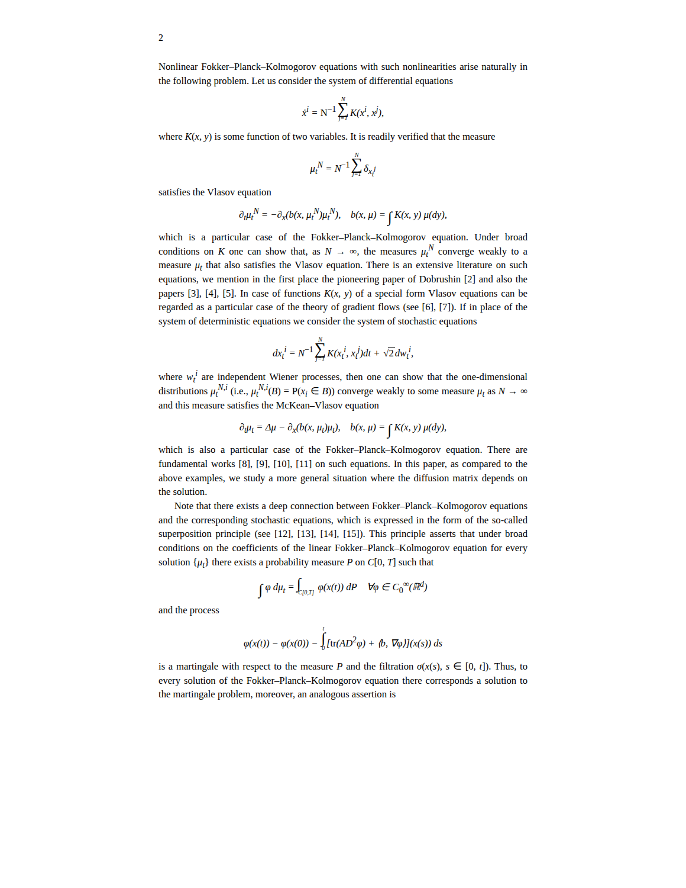2
Nonlinear Fokker–Planck–Kolmogorov equations with such nonlinearities arise naturally in the following problem. Let us consider the system of differential equations
ẋi = N−1N∑j=1 K(xi, xj),
where K(x, y) is some function of two variables. It is readily verified that the measure
μtN = N−1N∑j=1δxtj
satisfies the Vlasov equation
∂tμtN = −∂x(b(x, μtN)μtN), b(x, μ) = ∫ K(x, y) μ(dy),
which is a particular case of the Fokker–Planck–Kolmogorov equation. Under broad conditions on K one can show that, as N → ∞, the measures μtN converge weakly to a measure μt that also satisfies the Vlasov equation. There is an extensive literature on such equations, we mention in the first place the pioneering paper of Dobrushin [2] and also the papers [3], [4], [5]. In case of functions K(x, y) of a special form Vlasov equations can be regarded as a particular case of the theory of gradient flows (see [6], [7]). If in place of the system of deterministic equations we consider the system of stochastic equations
dxti = N−1N∑j=1 K(xti, xtj)dt + √2dwti,
where wti are independent Wiener processes, then one can show that the one-dimensional distributions μtN,i (i.e., μtN,i(B) = P(xi ∈ B)) converge weakly to some measure μt as N → ∞ and this measure satisfies the McKean–Vlasov equation
∂tμt = Δμ − ∂x(b(x, μt)μt), b(x, μ) = ∫ K(x, y) μ(dy),
which is also a particular case of the Fokker–Planck–Kolmogorov equation. There are fundamental works [8], [9], [10], [11] on such equations. In this paper, as compared to the above examples, we study a more general situation where the diffusion matrix depends on the solution.
Note that there exists a deep connection between Fokker–Planck–Kolmogorov equations and the corresponding stochastic equations, which is expressed in the form of the so-called superposition principle (see [12], [13], [14], [15]). This principle asserts that under broad conditions on the coefficients of the linear Fokker–Planck–Kolmogorov equation for every solution {μt} there exists a probability measure P on C[0, T] such that
∫ φ dμt = ∫C[0,T] φ(x(t)) dP ∀φ ∈ C0∞(ℝd)
and the process
φ(x(t)) − φ(x(0)) − t∫0[tr(AD2φ) + ⟨b, ∇φ⟩](x(s)) ds
is a martingale with respect to the measure P and the filtration σ(x(s), s ∈ [0, t]). Thus, to every solution of the Fokker–Planck–Kolmogorov equation there corresponds a solution to the martingale problem, moreover, an analogous assertion is